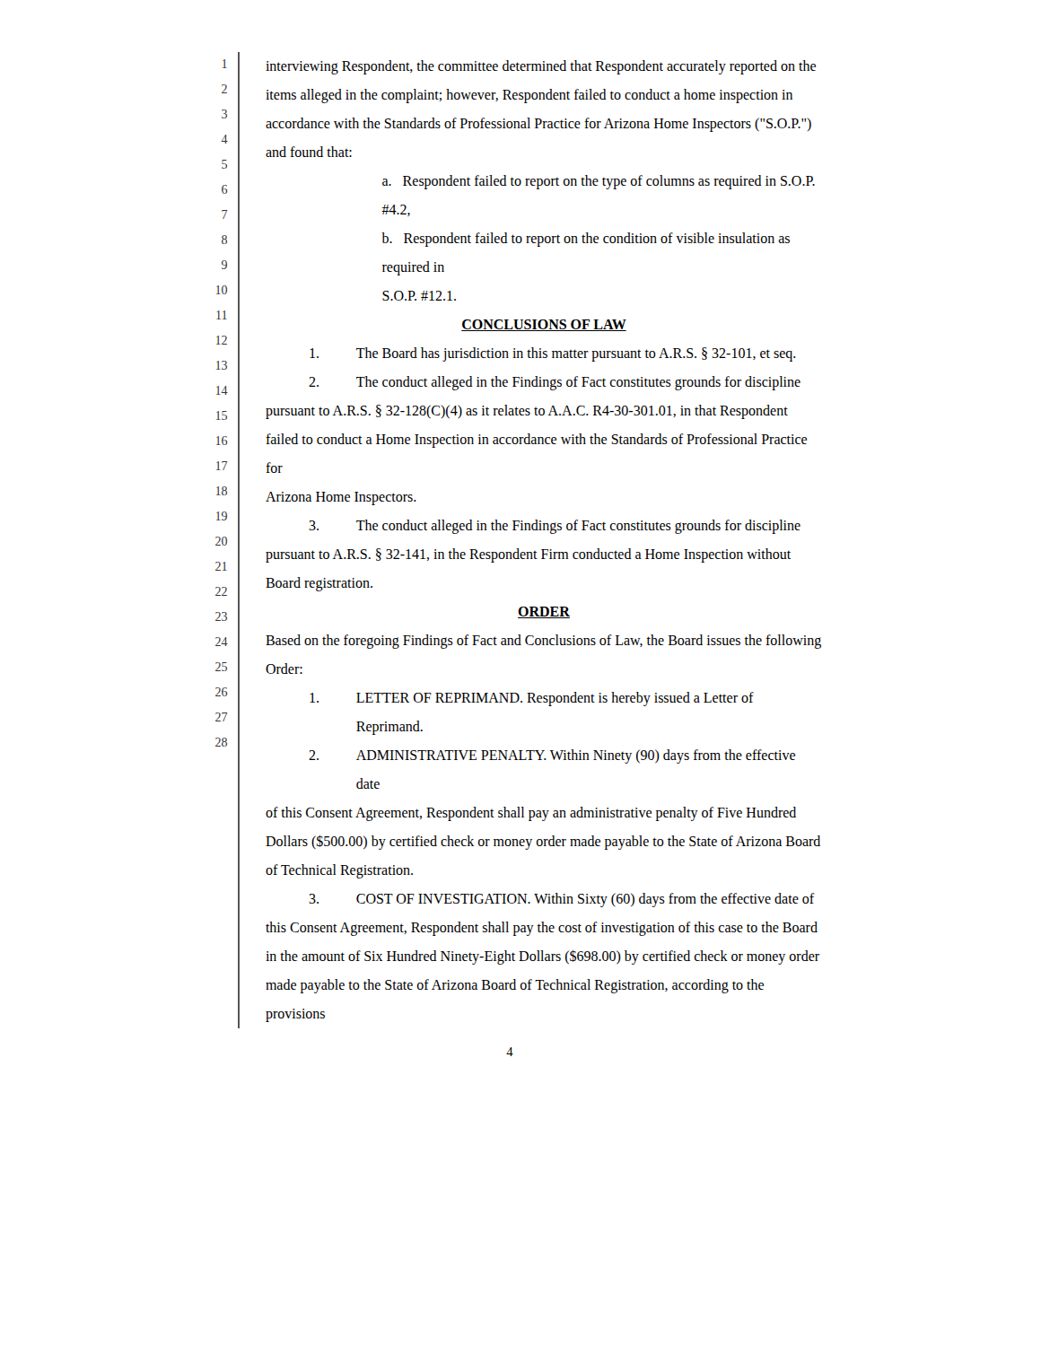1
2
3
4
5
6
7
8
9
10
11
12
13
14
15
16
17
18
19
20
21
22
23
24
25
26
27
28
interviewing Respondent, the committee determined that Respondent accurately reported on the
items alleged in the complaint; however, Respondent failed to conduct a home inspection in
accordance with the Standards of Professional Practice for Arizona Home Inspectors ("S.O.P.")
and found that:
a. Respondent failed to report on the type of columns as required in S.O.P. #4.2,
b. Respondent failed to report on the condition of visible insulation as required in
S.O.P. #12.1.
CONCLUSIONS OF LAW
1. The Board has jurisdiction in this matter pursuant to A.R.S. § 32-101, et seq.
2. The conduct alleged in the Findings of Fact constitutes grounds for discipline
pursuant to A.R.S. § 32-128(C)(4) as it relates to A.A.C. R4-30-301.01, in that Respondent
failed to conduct a Home Inspection in accordance with the Standards of Professional Practice for
Arizona Home Inspectors.
3. The conduct alleged in the Findings of Fact constitutes grounds for discipline
pursuant to A.R.S. § 32-141, in the Respondent Firm conducted a Home Inspection without
Board registration.
ORDER
Based on the foregoing Findings of Fact and Conclusions of Law, the Board issues the following
Order:
1. LETTER OF REPRIMAND. Respondent is hereby issued a Letter of Reprimand.
2. ADMINISTRATIVE PENALTY. Within Ninety (90) days from the effective date
of this Consent Agreement, Respondent shall pay an administrative penalty of Five Hundred
Dollars ($500.00) by certified check or money order made payable to the State of Arizona Board
of Technical Registration.
3. COST OF INVESTIGATION. Within Sixty (60) days from the effective date of
this Consent Agreement, Respondent shall pay the cost of investigation of this case to the Board
in the amount of Six Hundred Ninety-Eight Dollars ($698.00) by certified check or money order
made payable to the State of Arizona Board of Technical Registration, according to the provisions
4